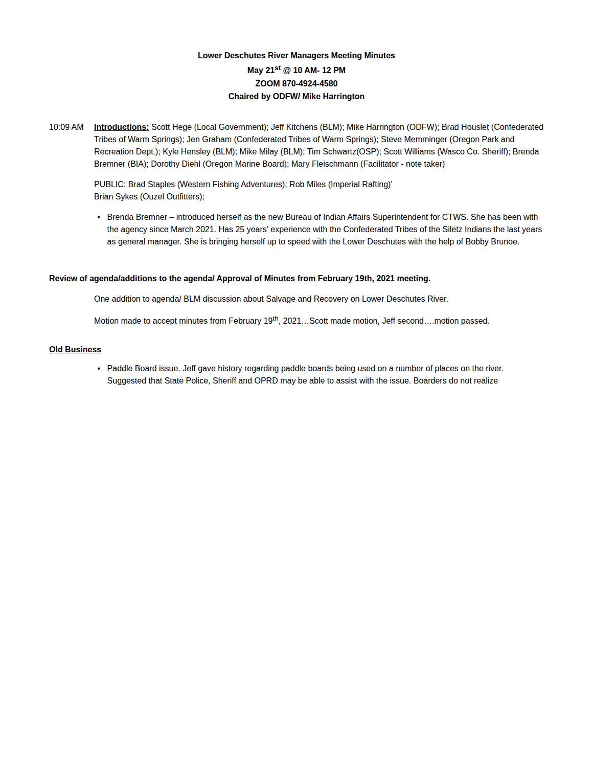Lower Deschutes River Managers Meeting Minutes
May 21st @ 10 AM- 12 PM
ZOOM 870-4924-4580
Chaired by ODFW/ Mike Harrington
10:09 AM
Introductions: Scott Hege (Local Government); Jeff Kitchens (BLM); Mike Harrington (ODFW); Brad Houslet (Confederated Tribes of Warm Springs); Jen Graham (Confederated Tribes of Warm Springs); Steve Memminger (Oregon Park and Recreation Dept.); Kyle Hensley (BLM); Mike Milay (BLM); Tim Schwartz(OSP); Scott Williams (Wasco Co. Sheriff); Brenda Bremner (BIA); Dorothy Diehl (Oregon Marine Board); Mary Fleischmann (Facilitator - note taker)
PUBLIC: Brad Staples (Western Fishing Adventures); Rob Miles (Imperial Rafting)'
Brian Sykes (Ouzel Outfitters);
Brenda Bremner – introduced herself as the new Bureau of Indian Affairs Superintendent for CTWS. She has been with the agency since March 2021. Has 25 years' experience with the Confederated Tribes of the Siletz Indians the last years as general manager. She is bringing herself up to speed with the Lower Deschutes with the help of Bobby Brunoe.
Review of agenda/additions to the agenda/ Approval of Minutes from February 19th, 2021 meeting.
One addition to agenda/ BLM discussion about Salvage and Recovery on Lower Deschutes River.
Motion made to accept minutes from February 19th, 2021…Scott made motion, Jeff second….motion passed.
Old Business
Paddle Board issue. Jeff gave history regarding paddle boards being used on a number of places on the river. Suggested that State Police, Sheriff and OPRD may be able to assist with the issue. Boarders do not realize